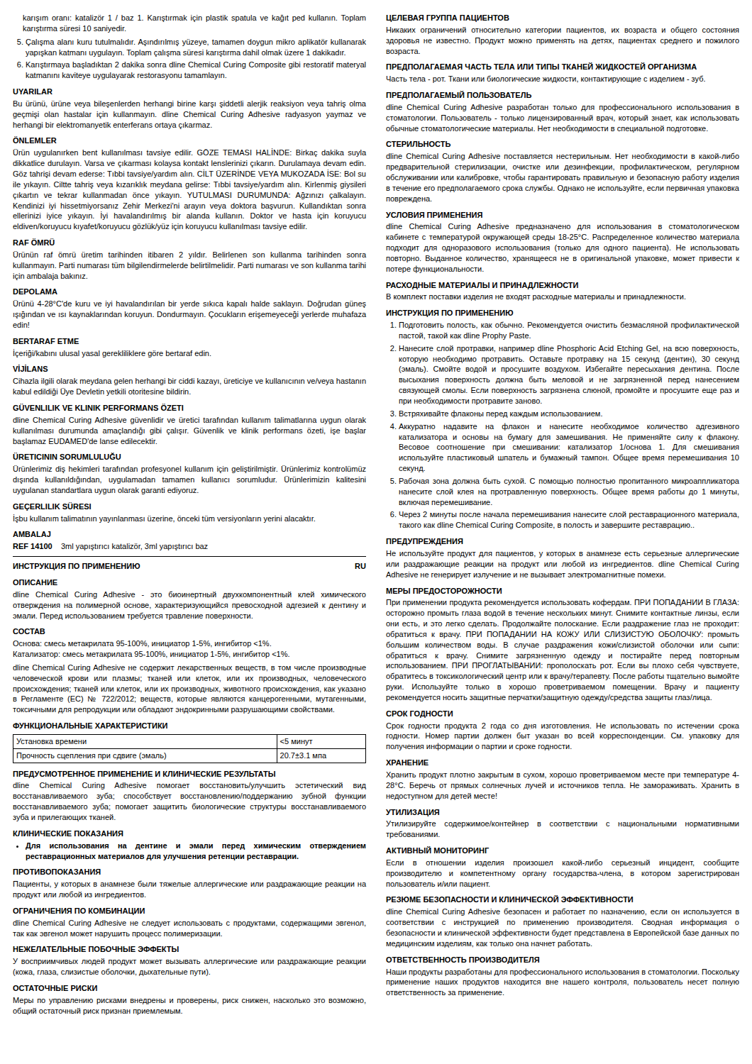karışım oranı: katalizör 1 / baz 1. Karıştırmak için plastik spatula ve kağıt ped kullanın. Toplam karıştırma süresi 10 saniyedir.
Çalışma alanı kuru tutulmalıdır. Aşındırılmış yüzeye, tamamen doygun mikro aplikatör kullanarak yapışkan katmanı uygulayın. Toplam çalışma süresi karıştırma dahil olmak üzere 1 dakikadır.
Karıştırmaya başladıktan 2 dakika sonra dline Chemical Curing Composite gibi restoratif materyal katmanını kaviteye uygulayarak restorasyonu tamamlayın.
UYARILAR
Bu ürünü, ürüne veya bileşenlerden herhangi birine karşı şiddetli alerjik reaksiyon veya tahriş olma geçmişi olan hastalar için kullanmayın. dline Chemical Curing Adhesive radyasyon yaymaz ve herhangi bir elektromanyetik enterferans ortaya çıkarmaz.
ÖNLEMLER
Ürün uygulanırken bent kullanılması tavsiye edilir. GÖZE TEMASI HALİNDE: Birkaç dakika suyla dikkatlice durulayın. Varsa ve çıkarması kolaysa kontakt lenslerinizi çıkarın. Durulamaya devam edin. Göz tahrişi devam ederse: Tıbbi tavsiye/yardım alın. CİLT ÜZERİNDE VEYA MUKOZADA İSE: Bol su ile yıkayın. Ciltte tahriş veya kızarıklık meydana gelirse: Tıbbi tavsiye/yardım alın. Kirlenmiş giysileri çıkartın ve tekrar kullanmadan önce yıkayın. YUTULMASI DURUMUNDA: Ağzınızı çalkalayın. Kendinizi iyi hissetmiyorsanız Zehir Merkezi'ni arayın veya doktora başvurun. Kullandıktan sonra ellerinizi iyice yıkayın. İyi havalandırılmış bir alanda kullanın. Doktor ve hasta için koruyucu eldiven/koruyucu kıyafet/koruyucu gözlük/yüz için koruyucu kullanılması tavsiye edilir.
RAF ÖMRÜ
Ürünün raf ömrü üretim tarihinden itibaren 2 yıldır. Belirlenen son kullanma tarihinden sonra kullanmayın. Parti numarası tüm bilgilendirmelerde belirtilmelidir. Parti numarası ve son kullanma tarihi için ambalaja bakınız.
DEPOLAMA
Ürünü 4-28°C'de kuru ve iyi havalandırılan bir yerde sıkıca kapalı halde saklayın. Doğrudan güneş ışığından ve ısı kaynaklarından koruyun. Dondurmayın. Çocukların erişemeyeceği yerlerde muhafaza edin!
BERTARAF ETME
İçeriği/kabını ulusal yasal gerekliliklere göre bertaraf edin.
VİJİLANS
Cihazla ilgili olarak meydana gelen herhangi bir ciddi kazayı, üreticiye ve kullanıcının ve/veya hastanın kabul edildiği Üye Devletin yetkili otoritesine bildirin.
GÜVENLILIK VE KLINIK PERFORMANS ÖZETI
dline Chemical Curing Adhesive güvenlidir ve üretici tarafından kullanım talimatlarına uygun olarak kullanılması durumunda amaçlandığı gibi çalışır. Güvenlik ve klinik performans özeti, işe başlar başlamaz EUDAMED'de lanse edilecektir.
ÜRETICININ SORUMLULUĞU
Ürünlerimiz diş hekimleri tarafından profesyonel kullanım için geliştirilmiştir. Ürünlerimiz kontrolümüz dışında kullanıldığından, uygulamadan tamamen kullanıcı sorumludur. Ürünlerimizin kalitesini uygulanan standartlara uygun olarak garanti ediyoruz.
GEÇERLILIK SÜRESI
İşbu kullanım talimatının yayınlanması üzerine, önceki tüm versiyonların yerini alacaktır.
AMBALAJ
REF 14100 3ml yapıştırıcı katalizör, 3ml yapıştırıcı baz
ИНСТРУКЦИЯ ПО ПРИМЕНЕНИЮ RU
ОПИСАНИЕ
dline Chemical Curing Adhesive - это биоинертный двухкомпонентный клей химического отверждения на полимерной основе, характеризующийся превосходной адгезией к дентину и эмали. Перед использованием требуется травление поверхности.
СОСТАВ
Основа: смесь метакрилата 95-100%, инициатор 1-5%, ингибитор <1%.
Катализатор: смесь метакрилата 95-100%, инициатор 1-5%, ингибитор <1%.
dline Chemical Curing Adhesive не содержит лекарственных веществ, в том числе производные человеческой крови или плазмы; тканей или клеток, или их производных, человеческого происхождения; тканей или клеток, или их производных, животного происхождения, как указано в Регламенте (ЕС) № 722/2012; веществ, которые являются канцерогенными, мутагенными, токсичными для репродукции или обладают эндокринными разрушающими свойствами.
ФУНКЦИОНАЛЬНЫЕ ХАРАКТЕРИСТИКИ
| Установка времени | <5 минут |
| Прочность сцепления при сдвиге (эмаль) | 20.7±3.1 мпа |
ПРЕДУСМОТРЕННОЕ ПРИМЕНЕНИЕ И КЛИНИЧЕСКИЕ РЕЗУЛЬТАТЫ
dline Chemical Curing Adhesive помогает восстановить/улучшить эстетический вид восстанавливаемого зуба; способствует восстановлению/поддержанию зубной функции восстанавливаемого зуба; помогает защитить биологические структуры восстанавливаемого зуба и прилегающих тканей.
КЛИНИЧЕСКИЕ ПОКАЗАНИЯ
Для использования на дентине и эмали перед химическим отверждением реставрационных материалов для улучшения ретенции реставрации.
ПРОТИВОПОКАЗАНИЯ
Пациенты, у которых в анамнезе были тяжелые аллергические или раздражающие реакции на продукт или любой из ингредиентов.
ОГРАНИЧЕНИЯ ПО КОМБИНАЦИИ
dline Chemical Curing Adhesive не следует использовать с продуктами, содержащими эвгенол, так как эвгенол может нарушить процесс полимеризации.
НЕЖЕЛАТЕЛЬНЫЕ ПОБОЧНЫЕ ЭФФЕКТЫ
У восприимчивых людей продукт может вызывать аллергические или раздражающие реакции (кожа, глаза, слизистые оболочки, дыхательные пути).
ОСТАТОЧНЫЕ РИСКИ
Меры по управлению рисками внедрены и проверены, риск снижен, насколько это возможно, общий остаточный риск признан приемлемым.
ЦЕЛЕВАЯ ГРУППА ПАЦИЕНТОВ
Никаких ограничений относительно категории пациентов, их возраста и общего состояния здоровья не известно. Продукт можно применять на детях, пациентах среднего и пожилого возраста.
ПРЕДПОЛАГАЕМАЯ ЧАСТЬ ТЕЛА ИЛИ ТИПЫ ТКАНЕЙ ЖИДКОСТЕЙ ОРГАНИЗМА
Часть тела - рот. Ткани или биологические жидкости, контактирующие с изделием - зуб.
ПРЕДПОЛАГАЕМЫЙ ПОЛЬЗОВАТЕЛЬ
dline Chemical Curing Adhesive разработан только для профессионального использования в стоматологии. Пользователь - только лицензированный врач, который знает, как использовать обычные стоматологические материалы. Нет необходимости в специальной подготовке.
СТЕРИЛЬНОСТЬ
dline Chemical Curing Adhesive поставляется нестерильным. Нет необходимости в какой-либо предварительной стерилизации, очистке или дезинфекции, профилактическом, регулярном обслуживании или калибровке, чтобы гарантировать правильную и безопасную работу изделия в течение его предполагаемого срока службы. Однако не используйте, если первичная упаковка повреждена.
УСЛОВИЯ ПРИМЕНЕНИЯ
dline Chemical Curing Adhesive предназначено для использования в стоматологическом кабинете с температурой окружающей среды 18-25°C. Распределенное количество материала подходит для одноразового использования (только для одного пациента). Не использовать повторно. Выданное количество, хранящееся не в оригинальной упаковке, может привести к потере функциональности.
РАСХОДНЫЕ МАТЕРИАЛЫ И ПРИНАДЛЕЖНОСТИ
В комплект поставки изделия не входят расходные материалы и принадлежности.
ИНСТРУКЦИЯ ПО ПРИМЕНЕНИЮ
Подготовить полость, как обычно. Рекомендуется очистить безмасляной профилактической пастой, такой как dline Prophy Paste.
Нанесите слой протравки, например dline Phosphoric Acid Etching Gel, на всю поверхность, которую необходимо протравить. Оставьте протравку на 15 секунд (дентин), 30 секунд (эмаль). Смойте водой и просушите воздухом. Избегайте пересыхания дентина. После высыхания поверхность должна быть меловой и не загрязненной перед нанесением связующей смолы. Если поверхность загрязнена слюной, промойте и просушите еще раз и при необходимости протравите заново.
Встряхивайте флаконы перед каждым использованием.
Аккуратно надавите на флакон и нанесите необходимое количество адгезивного катализатора и основы на бумагу для замешивания. Не применяйте силу к флакону. Весовое соотношение при смешивании: катализатор 1/основа 1. Для смешивания используйте пластиковый шпатель и бумажный тампон. Общее время перемешивания 10 секунд.
Рабочая зона должна быть сухой. С помощью полностью пропитанного микроаппликатора нанесите слой клея на протравленную поверхность. Общее время работы до 1 минуты, включая перемешивание.
Через 2 минуты после начала перемешивания нанесите слой реставрационного материала, такого как dline Chemical Curing Composite, в полость и завершите реставрацию..
ПРЕДУПРЕЖДЕНИЯ
Не используйте продукт для пациентов, у которых в анамнезе есть серьезные аллергические или раздражающие реакции на продукт или любой из ингредиентов. dline Chemical Curing Adhesive не генерирует излучение и не вызывает электромагнитные помехи.
МЕРЫ ПРЕДОСТОРОЖНОСТИ
При применении продукта рекомендуется использовать кофердам. ПРИ ПОПАДАНИИ В ГЛАЗА: осторожно промыть глаза водой в течение нескольких минут. Снимите контактные линзы, если они есть, и это легко сделать. Продолжайте полоскание. Если раздражение глаз не проходит: обратиться к врачу. ПРИ ПОПАДАНИИ НА КОЖУ ИЛИ СЛИЗИСТУЮ ОБОЛОЧКУ: промыть большим количеством воды. В случае раздражения кожи/слизистой оболочки или сыпи: обратиться к врачу. Снимите загрязненную одежду и постирайте перед повторным использованием. ПРИ ПРОГЛАТЫВАНИИ: прополоскать рот. Если вы плохо себя чувствуете, обратитесь в токсикологический центр или к врачу/терапевту. После работы тщательно вымойте руки. Используйте только в хорошо проветриваемом помещении. Врачу и пациенту рекомендуется носить защитные перчатки/защитную одежду/средства защиты глаз/лица.
СРОК ГОДНОСТИ
Срок годности продукта 2 года со дня изготовления. Не использовать по истечении срока годности. Номер партии должен быт указан во всей корреспонденции. См. упаковку для получения информации о партии и сроке годности.
ХРАНЕНИЕ
Хранить продукт плотно закрытым в сухом, хорошо проветриваемом месте при температуре 4-28°C. Беречь от прямых солнечных лучей и источников тепла. Не замораживать. Хранить в недоступном для детей месте!
УТИЛИЗАЦИЯ
Утилизируйте содержимое/контейнер в соответствии с национальными нормативными требованиями.
АКТИВНЫЙ МОНИТОРИНГ
Если в отношении изделия произошел какой-либо серьезный инцидент, сообщите производителю и компетентному органу государства-члена, в котором зарегистрирован пользователь и/или пациент.
РЕЗЮМЕ БЕЗОПАСНОСТИ И КЛИНИЧЕСКОЙ ЭФФЕКТИВНОСТИ
dline Chemical Curing Adhesive безопасен и работает по назначению, если он используется в соответствии с инструкцией по применению производителя. Сводная информация о безопасности и клинической эффективности будет представлена в Европейской базе данных по медицинским изделиям, как только она начнет работать.
ОТВЕТСТВЕННОСТЬ ПРОИЗВОДИТЕЛЯ
Наши продукты разработаны для профессионального использования в стоматологии. Поскольку применение наших продуктов находится вне нашего контроля, пользователь несет полную ответственность за применение.